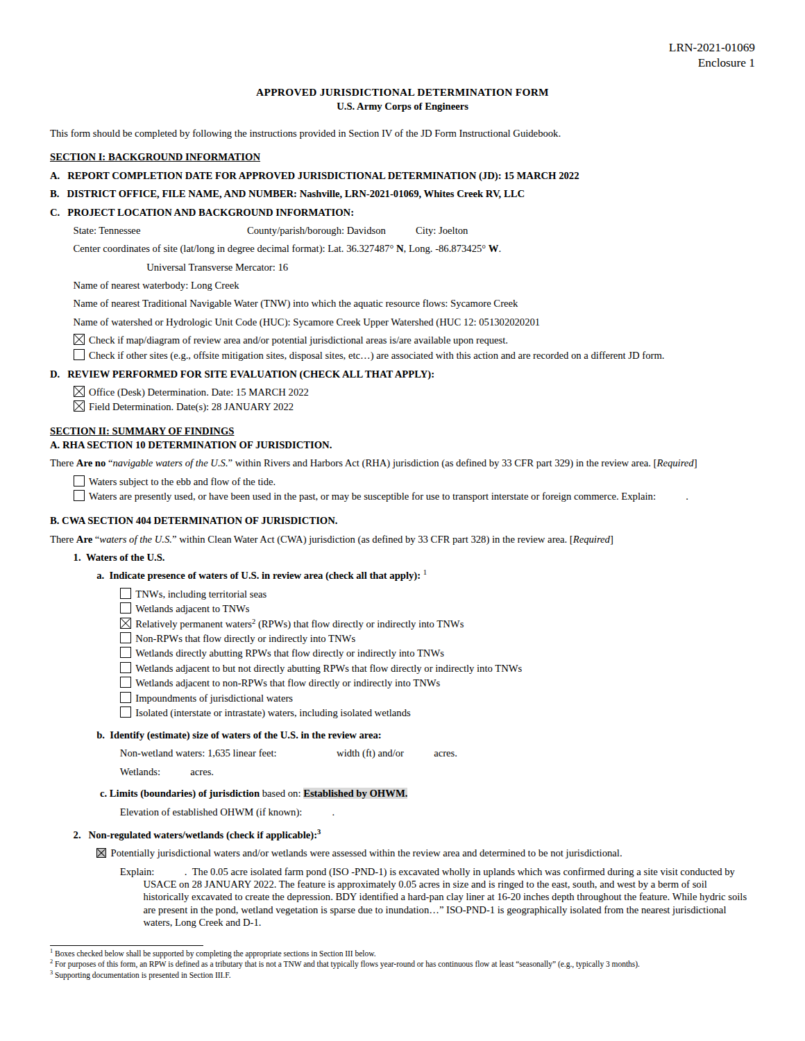LRN-2021-01069
Enclosure 1
APPROVED JURISDICTIONAL DETERMINATION FORM
U.S. Army Corps of Engineers
This form should be completed by following the instructions provided in Section IV of the JD Form Instructional Guidebook.
SECTION I: BACKGROUND INFORMATION
A. REPORT COMPLETION DATE FOR APPROVED JURISDICTIONAL DETERMINATION (JD): 15 MARCH 2022
B. DISTRICT OFFICE, FILE NAME, AND NUMBER: Nashville, LRN-2021-01069, Whites Creek RV, LLC
C. PROJECT LOCATION AND BACKGROUND INFORMATION:
State: Tennessee County/parish/borough: Davidson City: Joelton
Center coordinates of site (lat/long in degree decimal format): Lat. 36.327487° N, Long. -86.873425° W.
Universal Transverse Mercator: 16
Name of nearest waterbody: Long Creek
Name of nearest Traditional Navigable Water (TNW) into which the aquatic resource flows: Sycamore Creek
Name of watershed or Hydrologic Unit Code (HUC): Sycamore Creek Upper Watershed (HUC 12: 051302020201
Check if map/diagram of review area and/or potential jurisdictional areas is/are available upon request.
Check if other sites (e.g., offsite mitigation sites, disposal sites, etc…) are associated with this action and are recorded on a different JD form.
D. REVIEW PERFORMED FOR SITE EVALUATION (CHECK ALL THAT APPLY):
Office (Desk) Determination. Date: 15 MARCH 2022
Field Determination. Date(s): 28 JANUARY 2022
SECTION II: SUMMARY OF FINDINGS
A. RHA SECTION 10 DETERMINATION OF JURISDICTION.
There Are no “navigable waters of the U.S.” within Rivers and Harbors Act (RHA) jurisdiction (as defined by 33 CFR part 329) in the review area. [Required]
Waters subject to the ebb and flow of the tide.
Waters are presently used, or have been used in the past, or may be susceptible for use to transport interstate or foreign commerce. Explain: .
B. CWA SECTION 404 DETERMINATION OF JURISDICTION.
There Are “waters of the U.S.” within Clean Water Act (CWA) jurisdiction (as defined by 33 CFR part 328) in the review area. [Required]
1. Waters of the U.S.
a. Indicate presence of waters of U.S. in review area (check all that apply): 1
TNWs, including territorial seas
Wetlands adjacent to TNWs
Relatively permanent waters2 (RPWs) that flow directly or indirectly into TNWs
Non-RPWs that flow directly or indirectly into TNWs
Wetlands directly abutting RPWs that flow directly or indirectly into TNWs
Wetlands adjacent to but not directly abutting RPWs that flow directly or indirectly into TNWs
Wetlands adjacent to non-RPWs that flow directly or indirectly into TNWs
Impoundments of jurisdictional waters
Isolated (interstate or intrastate) waters, including isolated wetlands
b. Identify (estimate) size of waters of the U.S. in the review area:
Non-wetland waters: 1,635 linear feet: width (ft) and/or acres.
Wetlands: acres.
c. Limits (boundaries) of jurisdiction based on: Established by OHWM.
Elevation of established OHWM (if known): .
2. Non-regulated waters/wetlands (check if applicable):3
Potentially jurisdictional waters and/or wetlands were assessed within the review area and determined to be not jurisdictional.
Explain: . The 0.05 acre isolated farm pond (ISO -PND-1) is excavated wholly in uplands which was confirmed during a site visit conducted by USACE on 28 JANUARY 2022. The feature is approximately 0.05 acres in size and is ringed to the east, south, and west by a berm of soil historically excavated to create the depression. BDY identified a hard-pan clay liner at 16-20 inches depth throughout the feature. While hydric soils are present in the pond, wetland vegetation is sparse due to inundation…” ISO-PND-1 is geographically isolated from the nearest jurisdictional waters, Long Creek and D-1.
1 Boxes checked below shall be supported by completing the appropriate sections in Section III below.
2 For purposes of this form, an RPW is defined as a tributary that is not a TNW and that typically flows year-round or has continuous flow at least “seasonally” (e.g., typically 3 months).
3 Supporting documentation is presented in Section III.F.